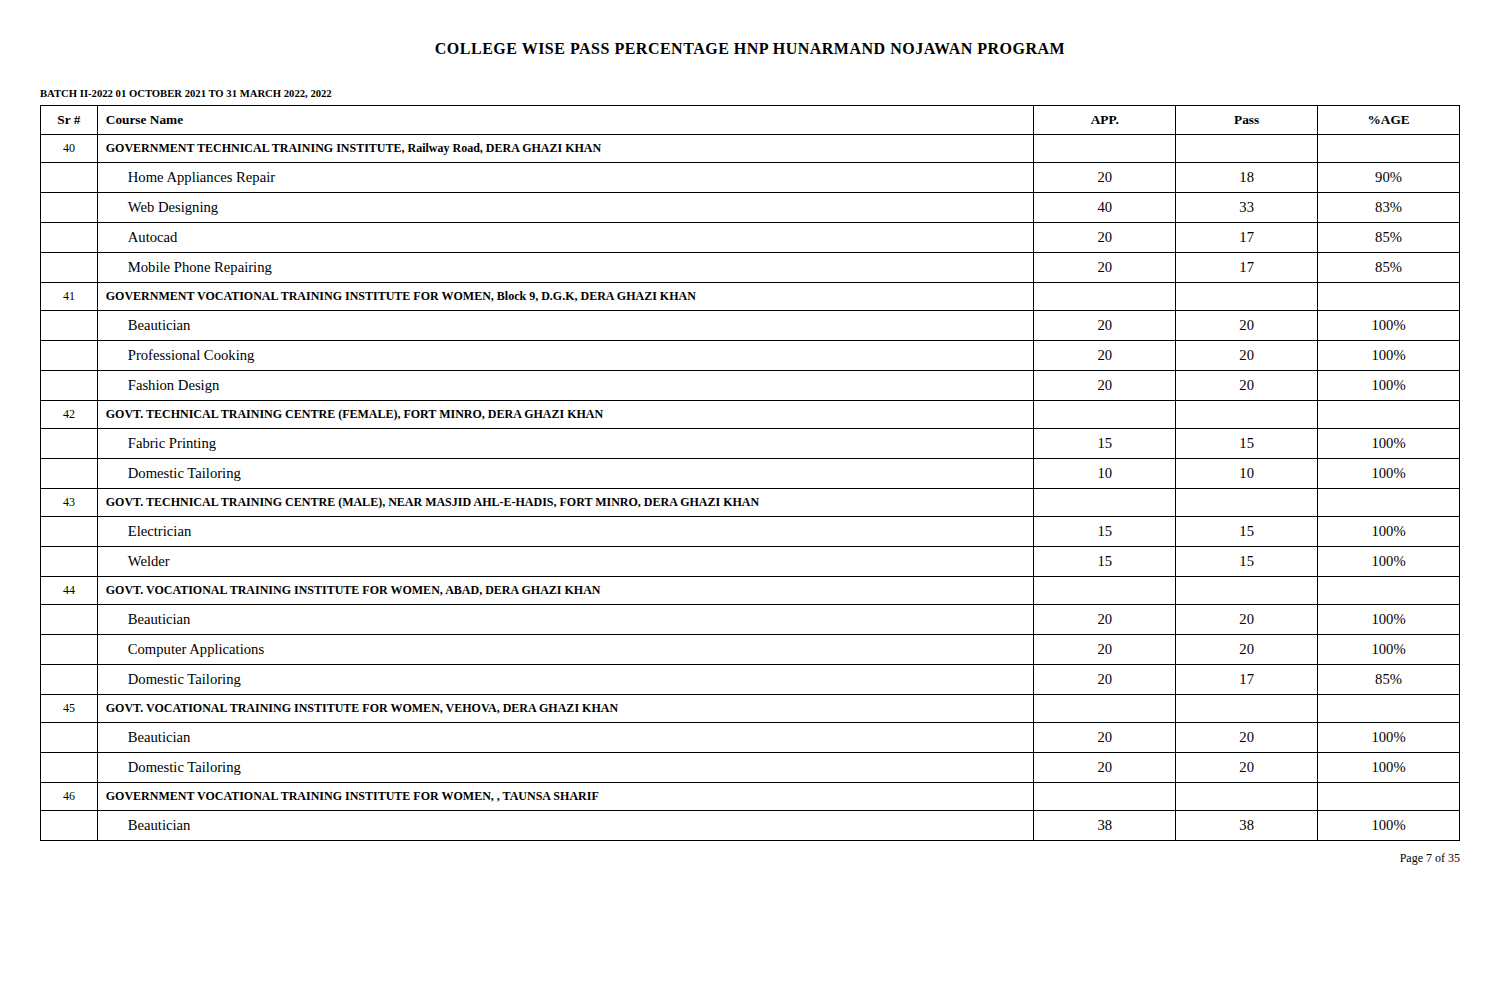COLLEGE WISE PASS PERCENTAGE HNP HUNARMAND NOJAWAN PROGRAM
BATCH II-2022 01 OCTOBER 2021 TO 31 MARCH 2022, 2022
| Sr # | Course Name | APP. | Pass | %AGE |
| --- | --- | --- | --- | --- |
| 40 | GOVERNMENT TECHNICAL TRAINING INSTITUTE, Railway Road, DERA GHAZI KHAN | | | |
| | Home Appliances Repair | 20 | 18 | 90% |
| | Web Designing | 40 | 33 | 83% |
| | Autocad | 20 | 17 | 85% |
| | Mobile Phone Repairing | 20 | 17 | 85% |
| 41 | GOVERNMENT VOCATIONAL TRAINING INSTITUTE FOR WOMEN, Block 9, D.G.K, DERA GHAZI KHAN | | | |
| | Beautician | 20 | 20 | 100% |
| | Professional Cooking | 20 | 20 | 100% |
| | Fashion Design | 20 | 20 | 100% |
| 42 | GOVT. TECHNICAL TRAINING CENTRE (FEMALE), FORT MINRO, DERA GHAZI KHAN | | | |
| | Fabric Printing | 15 | 15 | 100% |
| | Domestic Tailoring | 10 | 10 | 100% |
| 43 | GOVT. TECHNICAL TRAINING CENTRE (MALE), NEAR MASJID AHL-E-HADIS, FORT MINRO, DERA GHAZI KHAN | | | |
| | Electrician | 15 | 15 | 100% |
| | Welder | 15 | 15 | 100% |
| 44 | GOVT. VOCATIONAL TRAINING INSTITUTE FOR WOMEN, ABAD, DERA GHAZI KHAN | | | |
| | Beautician | 20 | 20 | 100% |
| | Computer Applications | 20 | 20 | 100% |
| | Domestic Tailoring | 20 | 17 | 85% |
| 45 | GOVT. VOCATIONAL TRAINING INSTITUTE FOR WOMEN, VEHOVA, DERA GHAZI KHAN | | | |
| | Beautician | 20 | 20 | 100% |
| | Domestic Tailoring | 20 | 20 | 100% |
| 46 | GOVERNMENT VOCATIONAL TRAINING INSTITUTE FOR WOMEN, , TAUNSA SHARIF | | | |
| | Beautician | 38 | 38 | 100% |
Page 7 of 35